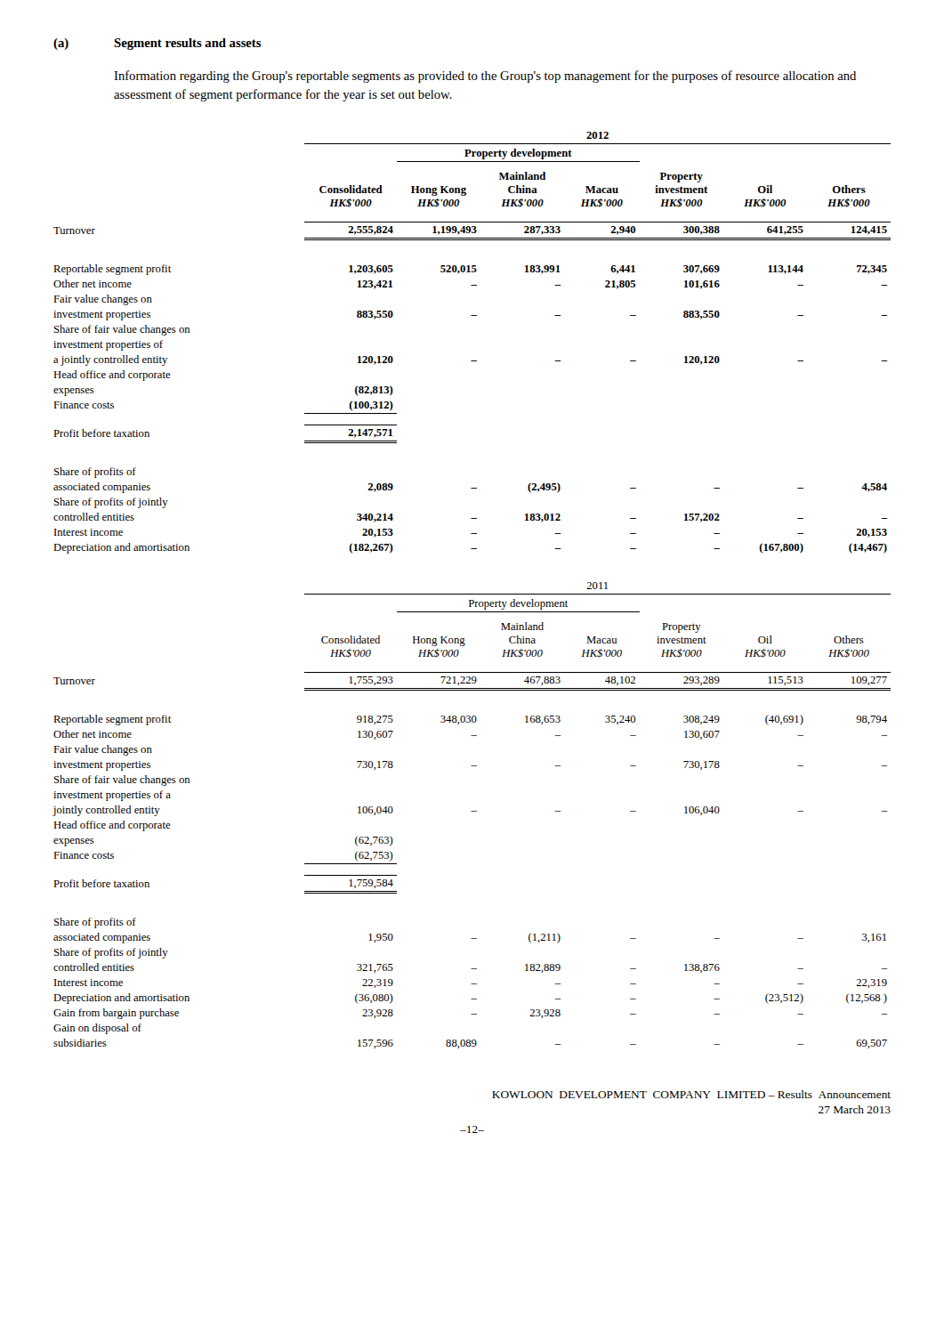(a) Segment results and assets
Information regarding the Group's reportable segments as provided to the Group's top management for the purposes of resource allocation and assessment of segment performance for the year is set out below.
| | 2012 |
| | | Property development | | | |
| | Consolidated HK$'000 | Hong Kong HK$'000 | Mainland China HK$'000 | Macau HK$'000 | Property investment HK$'000 | Oil HK$'000 | Others HK$'000 |
| Turnover | 2,555,824 | 1,199,493 | 287,333 | 2,940 | 300,388 | 641,255 | 124,415 |
| Reportable segment profit | 1,203,605 | 520,015 | 183,991 | 6,441 | 307,669 | 113,144 | 72,345 |
| Other net income | 123,421 | – | – | 21,805 | 101,616 | – | – |
| Fair value changes on | |
| investment properties | 883,550 | – | – | – | 883,550 | – | – |
| Share of fair value changes on | |
| investment properties of | |
| a jointly controlled entity | 120,120 | – | – | – | 120,120 | – | – |
| Head office and corporate | |
| expenses | (82,813) | |
| Finance costs | (100,312) | |
| Profit before taxation | 2,147,571 | |
| Share of profits of | |
| associated companies | 2,089 | – | (2,495) | – | – | – | 4,584 |
| Share of profits of jointly | |
| controlled entities | 340,214 | – | 183,012 | – | 157,202 | – | – |
| Interest income | 20,153 | – | – | – | – | – | 20,153 |
| Depreciation and amortisation | (182,267) | – | – | – | – | (167,800) | (14,467) |
| | 2011 |
| | | Property development | | | |
| | Consolidated HK$'000 | Hong Kong HK$'000 | Mainland China HK$'000 | Macau HK$'000 | Property investment HK$'000 | Oil HK$'000 | Others HK$'000 |
| Turnover | 1,755,293 | 721,229 | 467,883 | 48,102 | 293,289 | 115,513 | 109,277 |
| Reportable segment profit | 918,275 | 348,030 | 168,653 | 35,240 | 308,249 | (40,691) | 98,794 |
| Other net income | 130,607 | – | – | – | 130,607 | – | – |
| Fair value changes on | |
| investment properties | 730,178 | – | – | – | 730,178 | – | – |
| Share of fair value changes on | |
| investment properties of a | |
| jointly controlled entity | 106,040 | – | – | – | 106,040 | – | – |
| Head office and corporate | |
| expenses | (62,763) | |
| Finance costs | (62,753) | |
| Profit before taxation | 1,759,584 | |
| Share of profits of | |
| associated companies | 1,950 | – | (1,211) | – | – | – | 3,161 |
| Share of profits of jointly | |
| controlled entities | 321,765 | – | 182,889 | – | 138,876 | – | – |
| Interest income | 22,319 | – | – | – | – | – | 22,319 |
| Depreciation and amortisation | (36,080) | – | – | – | – | (23,512) | (12,568 ) |
| Gain from bargain purchase | 23,928 | – | 23,928 | – | – | – | – |
| Gain on disposal of | |
| subsidiaries | 157,596 | 88,089 | – | – | – | – | 69,507 |
KOWLOON DEVELOPMENT COMPANY LIMITED – Results Announcement
27 March 2013
–12–